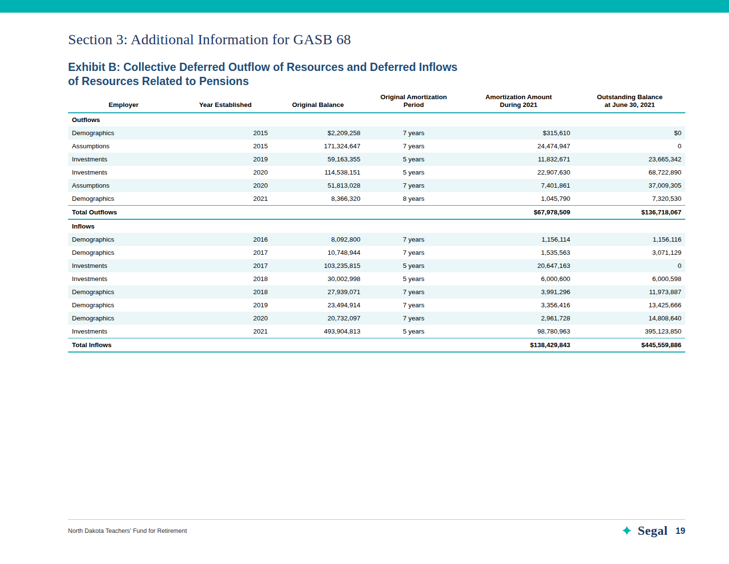Section 3: Additional Information for GASB 68
Exhibit B: Collective Deferred Outflow of Resources and Deferred Inflows
of Resources Related to Pensions
| Employer | Year Established | Original Balance | Original Amortization Period | Amortization Amount During 2021 | Outstanding Balance at June 30, 2021 |
| --- | --- | --- | --- | --- | --- |
| Outflows | | | | | |
| Demographics | 2015 | $2,209,258 | 7 years | $315,610 | $0 |
| Assumptions | 2015 | 171,324,647 | 7 years | 24,474,947 | 0 |
| Investments | 2019 | 59,163,355 | 5 years | 11,832,671 | 23,665,342 |
| Investments | 2020 | 114,538,151 | 5 years | 22,907,630 | 68,722,890 |
| Assumptions | 2020 | 51,813,028 | 7 years | 7,401,861 | 37,009,305 |
| Demographics | 2021 | 8,366,320 | 8 years | 1,045,790 | 7,320,530 |
| Total Outflows | | | | $67,978,509 | $136,718,067 |
| Inflows | | | | | |
| Demographics | 2016 | 8,092,800 | 7 years | 1,156,114 | 1,156,116 |
| Demographics | 2017 | 10,748,944 | 7 years | 1,535,563 | 3,071,129 |
| Investments | 2017 | 103,235,815 | 5 years | 20,647,163 | 0 |
| Investments | 2018 | 30,002,998 | 5 years | 6,000,600 | 6,000,598 |
| Demographics | 2018 | 27,939,071 | 7 years | 3,991,296 | 11,973,887 |
| Demographics | 2019 | 23,494,914 | 7 years | 3,356,416 | 13,425,666 |
| Demographics | 2020 | 20,732,097 | 7 years | 2,961,728 | 14,808,640 |
| Investments | 2021 | 493,904,813 | 5 years | 98,780,963 | 395,123,850 |
| Total Inflows | | | | $138,429,843 | $445,559,886 |
North Dakota Teachers' Fund for Retirement
✦ Segal 19